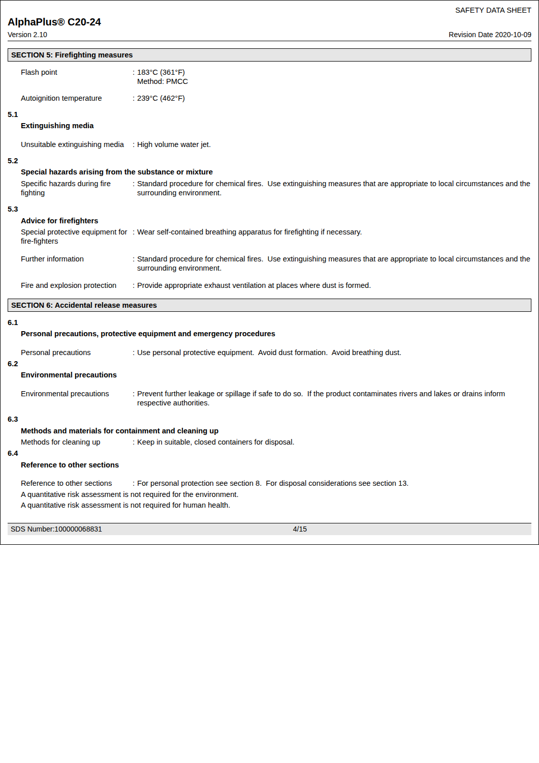SAFETY DATA SHEET
AlphaPlus® C20-24
Version 2.10 Revision Date 2020-10-09
SECTION 5: Firefighting measures
| | Flash point | : | 183°C (361°F) Method: PMCC |
| | Autoignition temperature | : | 239°C (462°F) |
| 5.1 | |
| | Extinguishing media |
| | Unsuitable extinguishing media | : | High volume water jet. |
| 5.2 | |
| | Special hazards arising from the substance or mixture |
| | Specific hazards during fire fighting | : | Standard procedure for chemical fires. Use extinguishing measures that are appropriate to local circumstances and the surrounding environment. |
| 5.3 | |
| | Advice for firefighters |
| | Special protective equipment for fire-fighters | : | Wear self-contained breathing apparatus for firefighting if necessary. |
| | Further information | : | Standard procedure for chemical fires. Use extinguishing measures that are appropriate to local circumstances and the surrounding environment. |
| | Fire and explosion protection | : | Provide appropriate exhaust ventilation at places where dust is formed. |
SECTION 6: Accidental release measures
| 6.1 | |
| | Personal precautions, protective equipment and emergency procedures |
| | Personal precautions | : | Use personal protective equipment. Avoid dust formation. Avoid breathing dust. |
| 6.2 | |
| | Environmental precautions |
| | Environmental precautions | : | Prevent further leakage or spillage if safe to do so. If the product contaminates rivers and lakes or drains inform respective authorities. |
| 6.3 | |
| | Methods and materials for containment and cleaning up |
| | Methods for cleaning up | : | Keep in suitable, closed containers for disposal. |
| 6.4 | |
| | Reference to other sections |
| | Reference to other sections | : | For personal protection see section 8. For disposal considerations see section 13. |
A quantitative risk assessment is not required for the environment.
A quantitative risk assessment is not required for human health.
SDS Number:100000068831 4/15